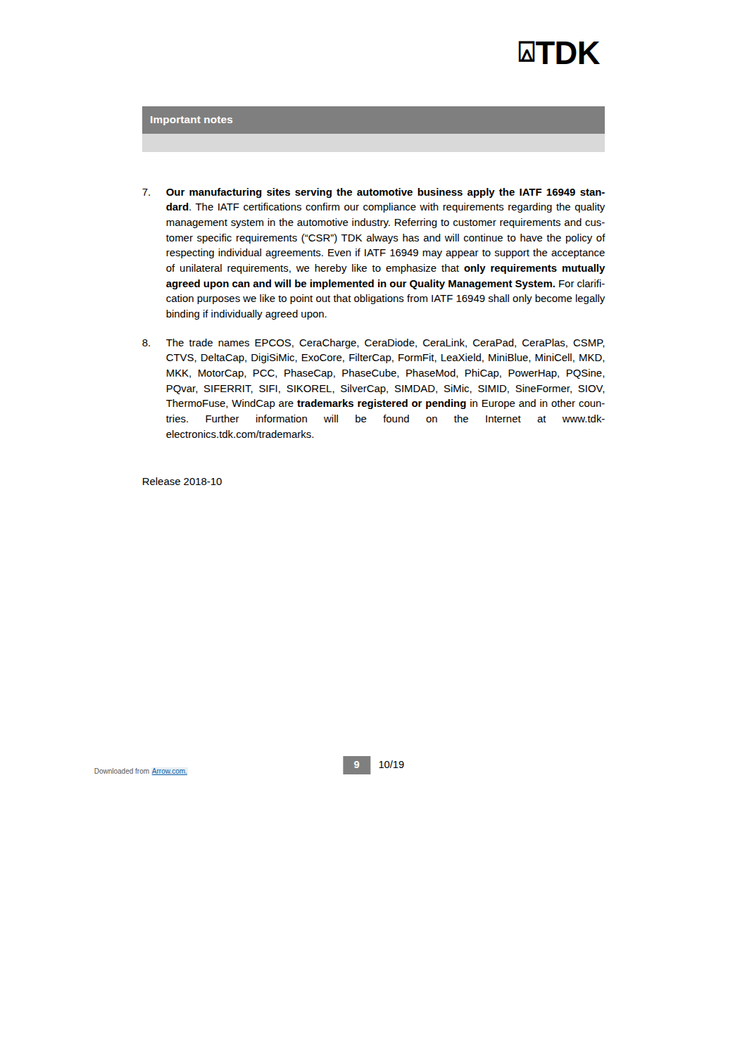⍓TDK
Important notes
7. Our manufacturing sites serving the automotive business apply the IATF 16949 standard. The IATF certifications confirm our compliance with requirements regarding the quality management system in the automotive industry. Referring to customer requirements and customer specific requirements (“CSR”) TDK always has and will continue to have the policy of respecting individual agreements. Even if IATF 16949 may appear to support the acceptance of unilateral requirements, we hereby like to emphasize that only requirements mutually agreed upon can and will be implemented in our Quality Management System. For clarification purposes we like to point out that obligations from IATF 16949 shall only become legally binding if individually agreed upon.
8. The trade names EPCOS, CeraCharge, CeraDiode, CeraLink, CeraPad, CeraPlas, CSMP, CTVS, DeltaCap, DigiSiMic, ExoCore, FilterCap, FormFit, LeaXield, MiniBlue, MiniCell, MKD, MKK, MotorCap, PCC, PhaseCap, PhaseCube, PhaseMod, PhiCap, PowerHap, PQSine, PQvar, SIFERRIT, SIFI, SIKOREL, SilverCap, SIMDAD, SiMic, SIMID, SineFormer, SIOV, ThermoFuse, WindCap are trademarks registered or pending in Europe and in other countries. Further information will be found on the Internet at www.tdk-electronics.tdk.com/trademarks.
Release 2018-10
Downloaded from Arrow.com.
9 10/19